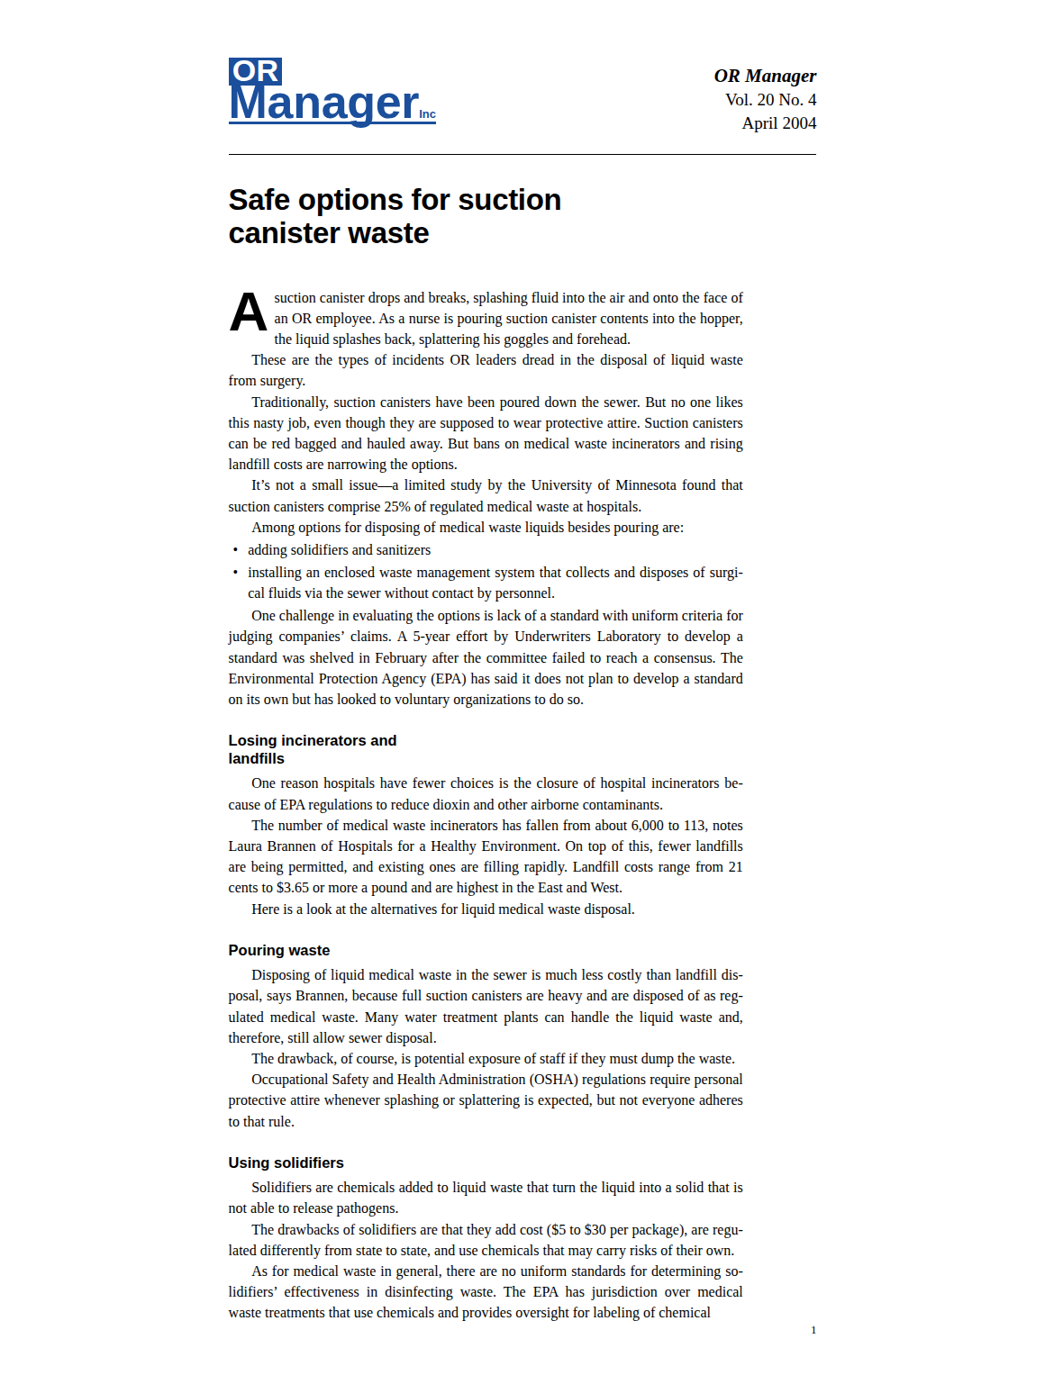OR ManagerInc
OR Manager
Vol. 20 No. 4
April 2004
Safe options for suction
canister waste
Asuction canister drops and breaks, splashing fluid into the air and onto the face of an OR employee. As a nurse is pouring suction canister contents into the hopper, the liquid splashes back, splattering his goggles and forehead.
These are the types of incidents OR leaders dread in the disposal of liquid waste from surgery.
Traditionally, suction canisters have been poured down the sewer. But no one likes this nasty job, even though they are supposed to wear protective attire. Suction canisters can be red bagged and hauled away. But bans on medical waste incinerators and rising landfill costs are narrowing the options.
It’s not a small issue—a limited study by the University of Minnesota found that suction canisters comprise 25% of regulated medical waste at hospitals.
Among options for disposing of medical waste liquids besides pouring are:
adding solidifiers and sanitizers
installing an enclosed waste management system that collects and disposes of surgical fluids via the sewer without contact by personnel.
One challenge in evaluating the options is lack of a standard with uniform criteria for judging companies’ claims. A 5-year effort by Underwriters Laboratory to develop a standard was shelved in February after the committee failed to reach a consensus. The Environmental Protection Agency (EPA) has said it does not plan to develop a standard on its own but has looked to voluntary organizations to do so.
Losing incinerators and
landfills
One reason hospitals have fewer choices is the closure of hospital incinerators because of EPA regulations to reduce dioxin and other airborne contaminants.
The number of medical waste incinerators has fallen from about 6,000 to 113, notes Laura Brannen of Hospitals for a Healthy Environment. On top of this, fewer landfills are being permitted, and existing ones are filling rapidly. Landfill costs range from 21 cents to $3.65 or more a pound and are highest in the East and West.
Here is a look at the alternatives for liquid medical waste disposal.
Pouring waste
Disposing of liquid medical waste in the sewer is much less costly than landfill disposal, says Brannen, because full suction canisters are heavy and are disposed of as regulated medical waste. Many water treatment plants can handle the liquid waste and, therefore, still allow sewer disposal.
The drawback, of course, is potential exposure of staff if they must dump the waste.
Occupational Safety and Health Administration (OSHA) regulations require personal protective attire whenever splashing or splattering is expected, but not everyone adheres to that rule.
Using solidifiers
Solidifiers are chemicals added to liquid waste that turn the liquid into a solid that is not able to release pathogens.
The drawbacks of solidifiers are that they add cost ($5 to $30 per package), are regulated differently from state to state, and use chemicals that may carry risks of their own.
As for medical waste in general, there are no uniform standards for determining solidifiers’ effectiveness in disinfecting waste. The EPA has jurisdiction over medical waste treatments that use chemicals and provides oversight for labeling of chemical
1